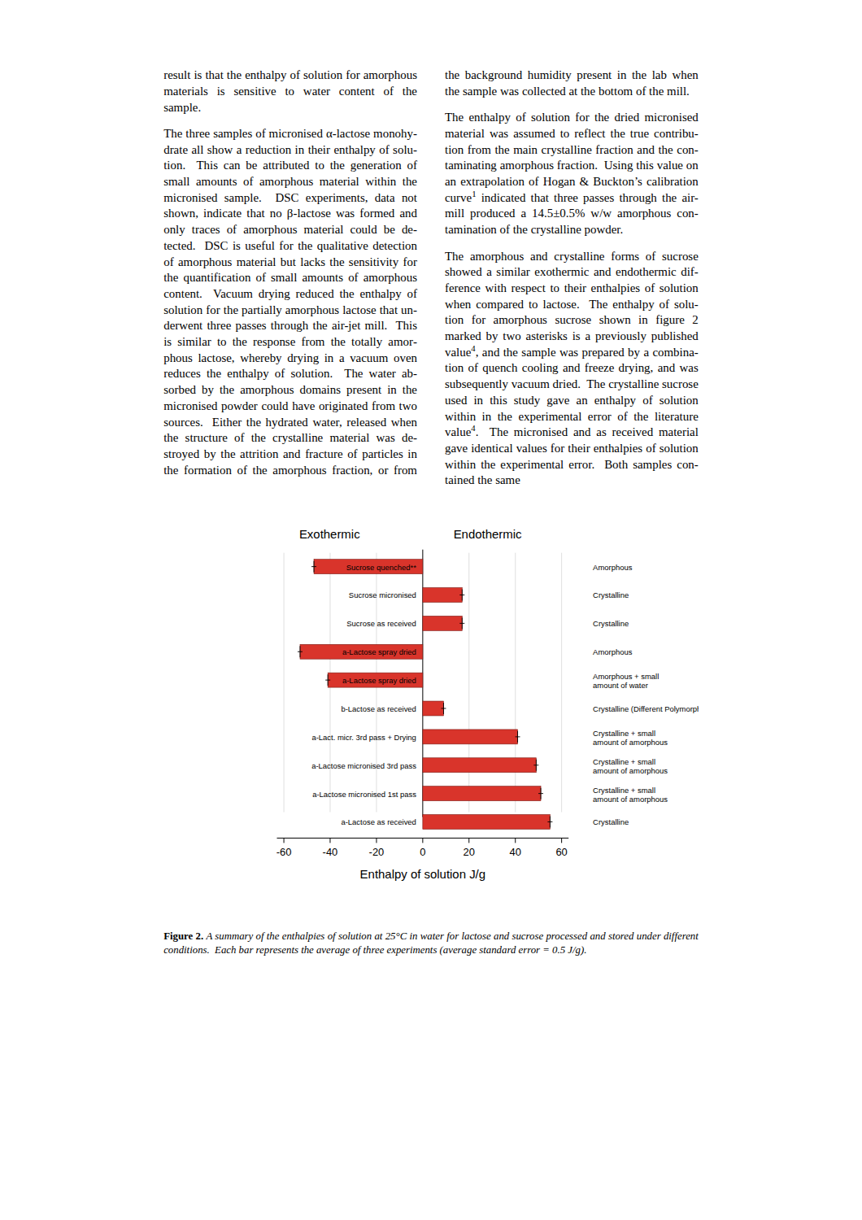result is that the enthalpy of solution for amorphous materials is sensitive to water content of the sample.
The three samples of micronised α-lactose monohydrate all show a reduction in their enthalpy of solution. This can be attributed to the generation of small amounts of amorphous material within the micronised sample. DSC experiments, data not shown, indicate that no β-lactose was formed and only traces of amorphous material could be detected. DSC is useful for the qualitative detection of amorphous material but lacks the sensitivity for the quantification of small amounts of amorphous content. Vacuum drying reduced the enthalpy of solution for the partially amorphous lactose that underwent three passes through the air-jet mill. This is similar to the response from the totally amorphous lactose, whereby drying in a vacuum oven reduces the enthalpy of solution. The water absorbed by the amorphous domains present in the micronised powder could have originated from two sources. Either the hydrated water, released when the structure of the crystalline material was destroyed by the attrition and fracture of particles in the formation of the amorphous fraction, or from the background humidity present in the lab when the sample was collected at the bottom of the mill.
The enthalpy of solution for the dried micronised material was assumed to reflect the true contribution from the main crystalline fraction and the contaminating amorphous fraction. Using this value on an extrapolation of Hogan & Buckton’s calibration curve1 indicated that three passes through the air-mill produced a 14.5±0.5% w/w amorphous contamination of the crystalline powder.
The amorphous and crystalline forms of sucrose showed a similar exothermic and endothermic difference with respect to their enthalpies of solution when compared to lactose. The enthalpy of solution for amorphous sucrose shown in figure 2 marked by two asterisks is a previously published value4, and the sample was prepared by a combination of quench cooling and freeze drying, and was subsequently vacuum dried. The crystalline sucrose used in this study gave an enthalpy of solution within in the experimental error of the literature value4. The micronised and as received material gave identical values for their enthalpies of solution within the experimental error. Both samples contained the same
Exothermic Endothermic Sucrose quenched** Amorphous Sucrose micronised Crystalline Sucrose as received Crystalline a-Lactose spray dried Amorphous a-Lactose spray dried Amorphous + small amount of water b-Lactose as received Crystalline (Different Polymorph) a-Lact. micr. 3rd pass + Drying Crystalline + small amount of amorphous a-Lactose micronised 3rd pass Crystalline + small amount of amorphous a-Lactose micronised 1st pass Crystalline + small amount of amorphous a-Lactose as received Crystalline -60 -40 -20 0 20 40 60 Enthalpy of solution J/g
Figure 2. A summary of the enthalpies of solution at 25°C in water for lactose and sucrose processed and stored under different conditions. Each bar represents the average of three experiments (average standard error = 0.5 J/g).